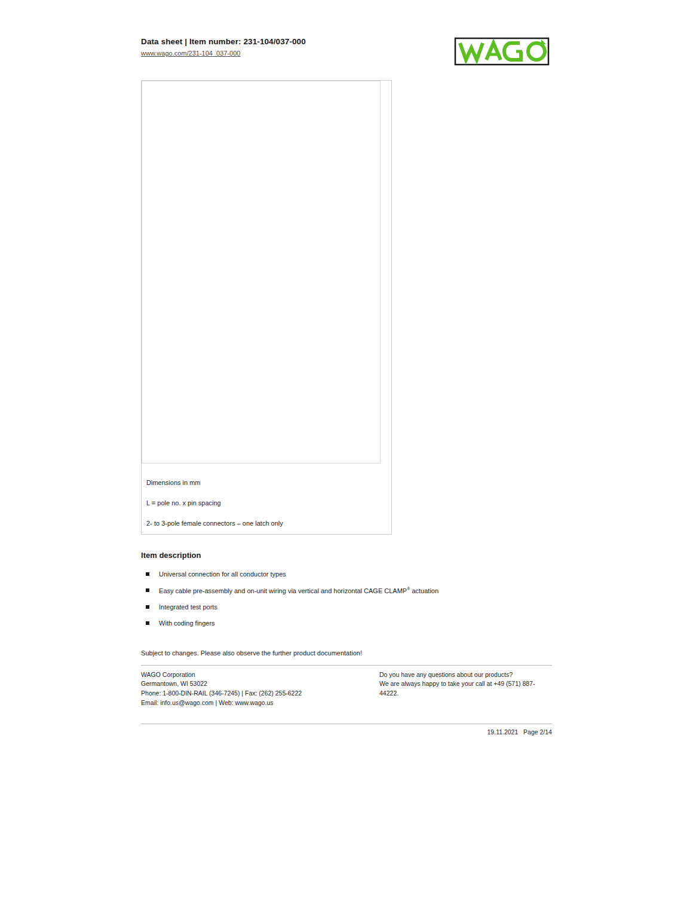Data sheet | Item number: 231-104/037-000
www.wago.com/231-104_037-000
Dimensions in mm
L = pole no. x pin spacing
2- to 3-pole female connectors – one latch only
Item description
Universal connection for all conductor types
Easy cable pre-assembly and on-unit wiring via vertical and horizontal CAGE CLAMP® actuation
Integrated test ports
With coding fingers
Subject to changes. Please also observe the further product documentation!
WAGO Corporation
Germantown, WI 53022
Phone: 1-800-DIN-RAIL (346-7245) | Fax: (262) 255-6222
Email: info.us@wago.com | Web: www.wago.us
Do you have any questions about our products?
We are always happy to take your call at +49 (571) 887-44222.
19.11.2021 Page 2/14